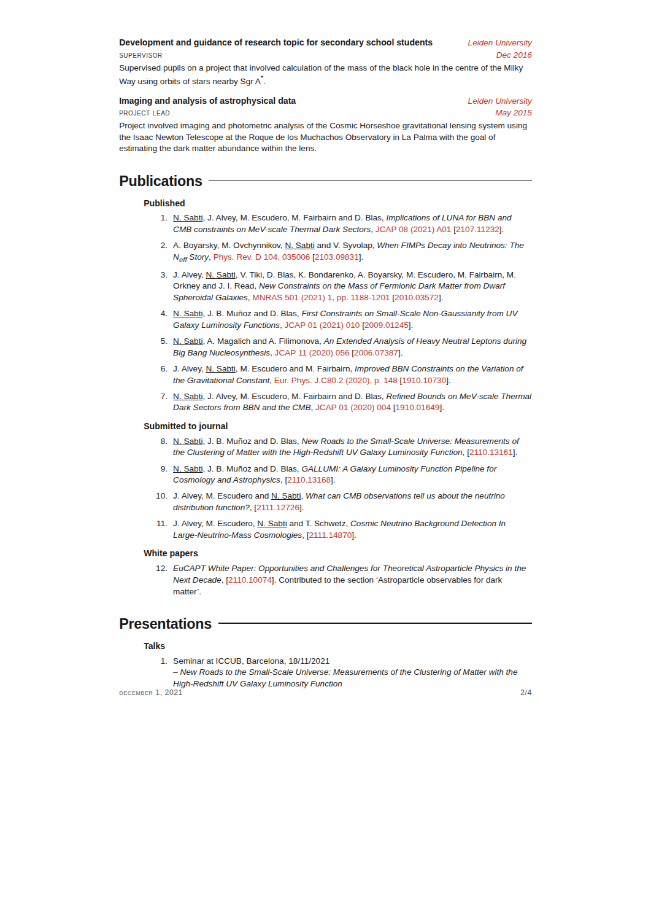Development and guidance of research topic for secondary school students Leiden University
Supervisor Dec 2016
Supervised pupils on a project that involved calculation of the mass of the black hole in the centre of the Milky Way using orbits of stars nearby Sgr A*.
Imaging and analysis of astrophysical data Leiden University
Project lead May 2015
Project involved imaging and photometric analysis of the Cosmic Horseshoe gravitational lensing system using the Isaac Newton Telescope at the Roque de los Muchachos Observatory in La Palma with the goal of estimating the dark matter abundance within the lens.
Publications
Published
N. Sabti, J. Alvey, M. Escudero, M. Fairbairn and D. Blas, Implications of LUNA for BBN and CMB constraints on MeV-scale Thermal Dark Sectors, JCAP 08 (2021) A01 [2107.11232].
A. Boyarsky, M. Ovchynnikov, N. Sabti and V. Syvolap, When FIMPs Decay into Neutrinos: The Neff Story, Phys. Rev. D 104, 035006 [2103.09831].
J. Alvey, N. Sabti, V. Tiki, D. Blas, K. Bondarenko, A. Boyarsky, M. Escudero, M. Fairbairn, M. Orkney and J. I. Read, New Constraints on the Mass of Fermionic Dark Matter from Dwarf Spheroidal Galaxies, MNRAS 501 (2021) 1, pp. 1188-1201 [2010.03572].
N. Sabti, J. B. Muñoz and D. Blas, First Constraints on Small-Scale Non-Gaussianity from UV Galaxy Luminosity Functions, JCAP 01 (2021) 010 [2009.01245].
N. Sabti, A. Magalich and A. Filimonova, An Extended Analysis of Heavy Neutral Leptons during Big Bang Nucleosynthesis, JCAP 11 (2020) 056 [2006.07387].
J. Alvey, N. Sabti, M. Escudero and M. Fairbairn, Improved BBN Constraints on the Variation of the Gravitational Constant, Eur. Phys. J.C80.2 (2020), p. 148 [1910.10730].
N. Sabti, J. Alvey, M. Escudero, M. Fairbairn and D. Blas, Refined Bounds on MeV-scale Thermal Dark Sectors from BBN and the CMB, JCAP 01 (2020) 004 [1910.01649].
Submitted to journal
N. Sabti, J. B. Muñoz and D. Blas, New Roads to the Small-Scale Universe: Measurements of the Clustering of Matter with the High-Redshift UV Galaxy Luminosity Function, [2110.13161].
N. Sabti, J. B. Muñoz and D. Blas, GALLUMI: A Galaxy Luminosity Function Pipeline for Cosmology and Astrophysics, [2110.13168].
J. Alvey, M. Escudero and N. Sabti, What can CMB observations tell us about the neutrino distribution function?, [2111.12726].
J. Alvey, M. Escudero, N. Sabti and T. Schwetz, Cosmic Neutrino Background Detection In Large-Neutrino-Mass Cosmologies, [2111.14870].
White papers
EuCAPT White Paper: Opportunities and Challenges for Theoretical Astroparticle Physics in the Next Decade, [2110.10074]. Contributed to the section ‘Astroparticle observables for dark matter’.
Presentations
Talks
Seminar at ICCUB, Barcelona, 18/11/2021 – New Roads to the Small-Scale Universe: Measurements of the Clustering of Matter with the High-Redshift UV Galaxy Luminosity Function
December 1, 2021 2/4